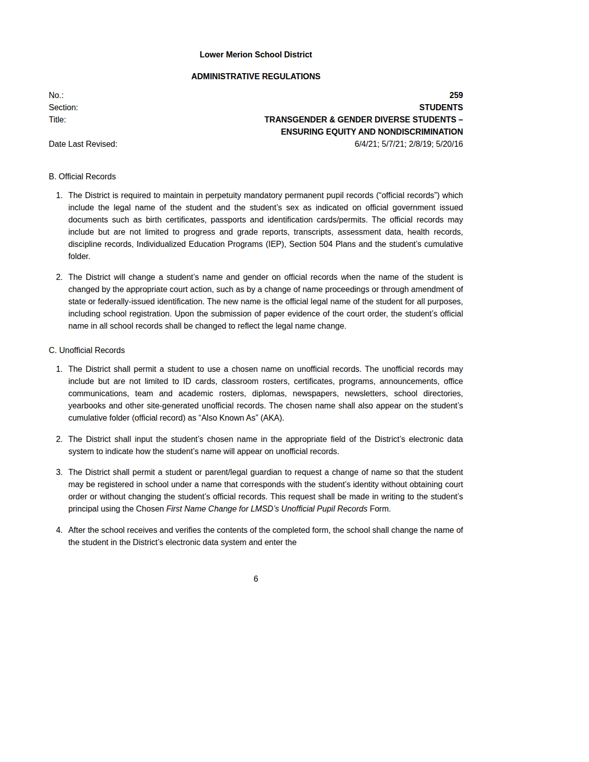Lower Merion School District
ADMINISTRATIVE REGULATIONS
| No.: | 259 |
| Section: | STUDENTS |
| Title: | TRANSGENDER & GENDER DIVERSE STUDENTS – |
| | ENSURING EQUITY AND NONDISCRIMINATION |
| Date Last Revised: | 6/4/21; 5/7/21; 2/8/19; 5/20/16 |
B. Official Records
The District is required to maintain in perpetuity mandatory permanent pupil records (“official records”) which include the legal name of the student and the student’s sex as indicated on official government issued documents such as birth certificates, passports and identification cards/permits. The official records may include but are not limited to progress and grade reports, transcripts, assessment data, health records, discipline records, Individualized Education Programs (IEP), Section 504 Plans and the student’s cumulative folder.
The District will change a student’s name and gender on official records when the name of the student is changed by the appropriate court action, such as by a change of name proceedings or through amendment of state or federally-issued identification. The new name is the official legal name of the student for all purposes, including school registration. Upon the submission of paper evidence of the court order, the student’s official name in all school records shall be changed to reflect the legal name change.
C. Unofficial Records
The District shall permit a student to use a chosen name on unofficial records. The unofficial records may include but are not limited to ID cards, classroom rosters, certificates, programs, announcements, office communications, team and academic rosters, diplomas, newspapers, newsletters, school directories, yearbooks and other site-generated unofficial records. The chosen name shall also appear on the student’s cumulative folder (official record) as “Also Known As” (AKA).
The District shall input the student’s chosen name in the appropriate field of the District’s electronic data system to indicate how the student’s name will appear on unofficial records.
The District shall permit a student or parent/legal guardian to request a change of name so that the student may be registered in school under a name that corresponds with the student’s identity without obtaining court order or without changing the student’s official records. This request shall be made in writing to the student’s principal using the Chosen First Name Change for LMSD’s Unofficial Pupil Records Form.
After the school receives and verifies the contents of the completed form, the school shall change the name of the student in the District’s electronic data system and enter the
6